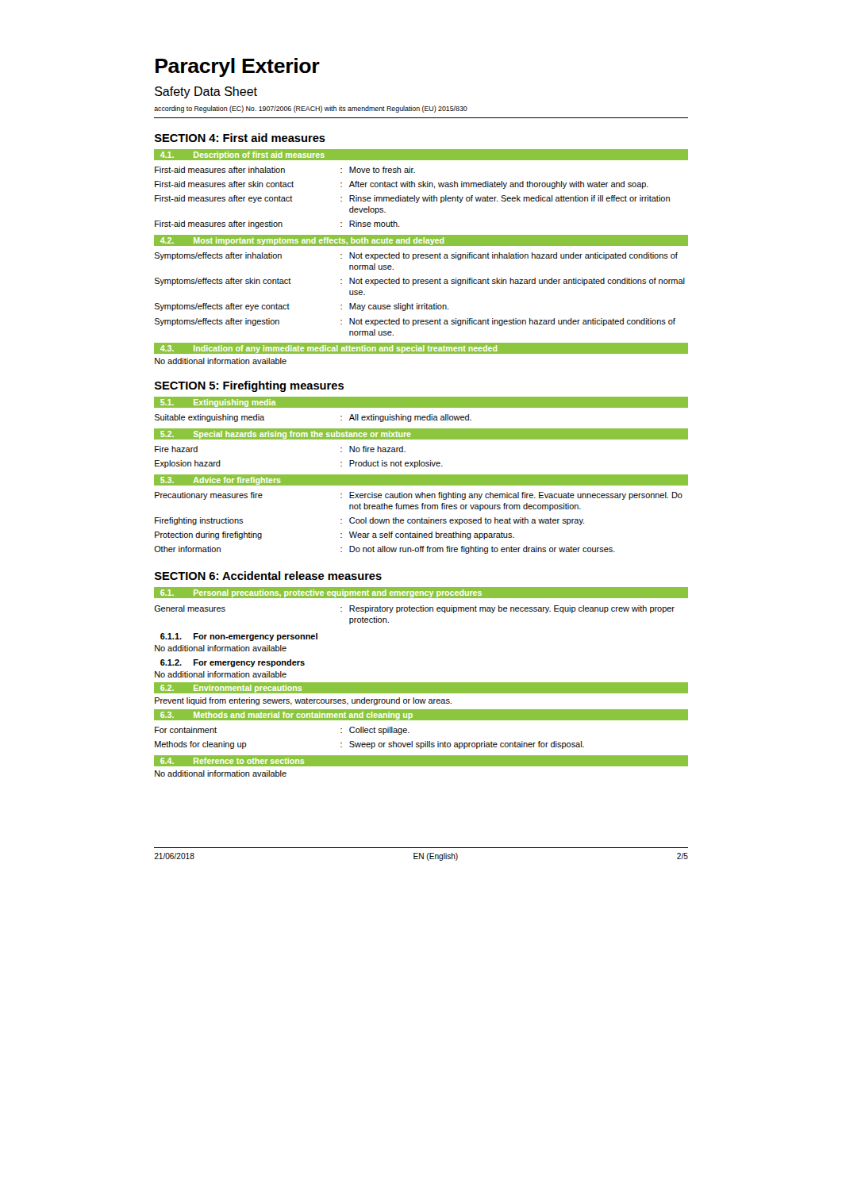Paracryl Exterior
Safety Data Sheet
according to Regulation (EC) No. 1907/2006 (REACH) with its amendment Regulation (EU) 2015/830
SECTION 4: First aid measures
4.1. Description of first aid measures
| First-aid measures after inhalation | : | Move to fresh air. |
| First-aid measures after skin contact | : | After contact with skin, wash immediately and thoroughly with water and soap. |
| First-aid measures after eye contact | : | Rinse immediately with plenty of water. Seek medical attention if ill effect or irritation develops. |
| First-aid measures after ingestion | : | Rinse mouth. |
4.2. Most important symptoms and effects, both acute and delayed
| Symptoms/effects after inhalation | : | Not expected to present a significant inhalation hazard under anticipated conditions of normal use. |
| Symptoms/effects after skin contact | : | Not expected to present a significant skin hazard under anticipated conditions of normal use. |
| Symptoms/effects after eye contact | : | May cause slight irritation. |
| Symptoms/effects after ingestion | : | Not expected to present a significant ingestion hazard under anticipated conditions of normal use. |
4.3. Indication of any immediate medical attention and special treatment needed
No additional information available
SECTION 5: Firefighting measures
5.1. Extinguishing media
| Suitable extinguishing media | : | All extinguishing media allowed. |
5.2. Special hazards arising from the substance or mixture
| Fire hazard | : | No fire hazard. |
| Explosion hazard | : | Product is not explosive. |
5.3. Advice for firefighters
| Precautionary measures fire | : | Exercise caution when fighting any chemical fire. Evacuate unnecessary personnel. Do not breathe fumes from fires or vapours from decomposition. |
| Firefighting instructions | : | Cool down the containers exposed to heat with a water spray. |
| Protection during firefighting | : | Wear a self contained breathing apparatus. |
| Other information | : | Do not allow run-off from fire fighting to enter drains or water courses. |
SECTION 6: Accidental release measures
6.1. Personal precautions, protective equipment and emergency procedures
| General measures | : | Respiratory protection equipment may be necessary. Equip cleanup crew with proper protection. |
6.1.1. For non-emergency personnel
No additional information available
6.1.2. For emergency responders
No additional information available
6.2. Environmental precautions
Prevent liquid from entering sewers, watercourses, underground or low areas.
6.3. Methods and material for containment and cleaning up
| For containment | : | Collect spillage. |
| Methods for cleaning up | : | Sweep or shovel spills into appropriate container for disposal. |
6.4. Reference to other sections
No additional information available
21/06/2018
EN (English)
2/5